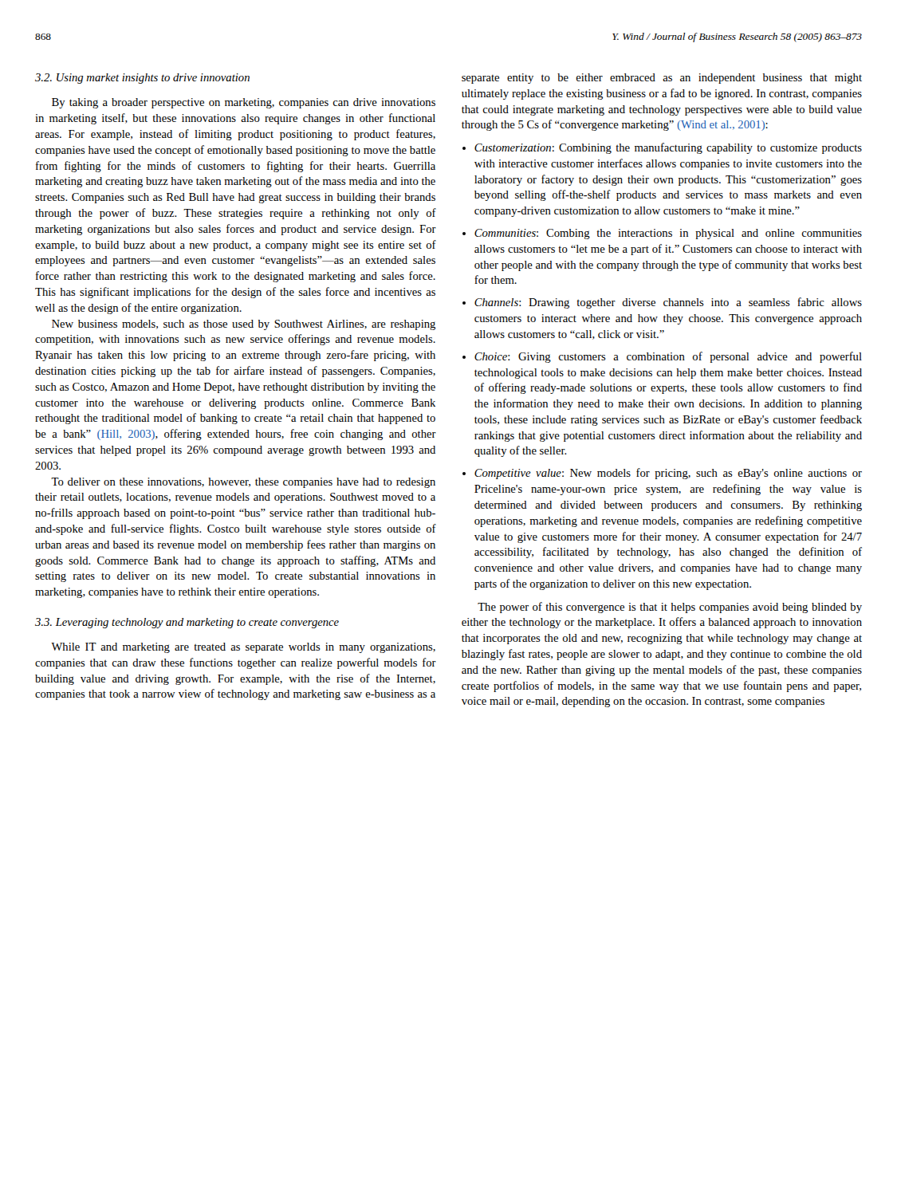868 Y. Wind / Journal of Business Research 58 (2005) 863–873
3.2. Using market insights to drive innovation
By taking a broader perspective on marketing, companies can drive innovations in marketing itself, but these innovations also require changes in other functional areas. For example, instead of limiting product positioning to product features, companies have used the concept of emotionally based positioning to move the battle from fighting for the minds of customers to fighting for their hearts. Guerrilla marketing and creating buzz have taken marketing out of the mass media and into the streets. Companies such as Red Bull have had great success in building their brands through the power of buzz. These strategies require a rethinking not only of marketing organizations but also sales forces and product and service design. For example, to build buzz about a new product, a company might see its entire set of employees and partners—and even customer “evangelists”—as an extended sales force rather than restricting this work to the designated marketing and sales force. This has significant implications for the design of the sales force and incentives as well as the design of the entire organization.
New business models, such as those used by Southwest Airlines, are reshaping competition, with innovations such as new service offerings and revenue models. Ryanair has taken this low pricing to an extreme through zero-fare pricing, with destination cities picking up the tab for airfare instead of passengers. Companies, such as Costco, Amazon and Home Depot, have rethought distribution by inviting the customer into the warehouse or delivering products online. Commerce Bank rethought the traditional model of banking to create “a retail chain that happened to be a bank” (Hill, 2003), offering extended hours, free coin changing and other services that helped propel its 26% compound average growth between 1993 and 2003.
To deliver on these innovations, however, these companies have had to redesign their retail outlets, locations, revenue models and operations. Southwest moved to a no-frills approach based on point-to-point “bus” service rather than traditional hub-and-spoke and full-service flights. Costco built warehouse style stores outside of urban areas and based its revenue model on membership fees rather than margins on goods sold. Commerce Bank had to change its approach to staffing, ATMs and setting rates to deliver on its new model. To create substantial innovations in marketing, companies have to rethink their entire operations.
3.3. Leveraging technology and marketing to create convergence
While IT and marketing are treated as separate worlds in many organizations, companies that can draw these functions together can realize powerful models for building value and driving growth. For example, with the rise of the Internet, companies that took a narrow view of technology and marketing saw e-business as a separate entity to be either embraced as an independent business that might ultimately replace the existing business or a fad to be ignored. In contrast, companies that could integrate marketing and technology perspectives were able to build value through the 5 Cs of “convergence marketing” (Wind et al., 2001):
Customerization: Combining the manufacturing capability to customize products with interactive customer interfaces allows companies to invite customers into the laboratory or factory to design their own products. This “customerization” goes beyond selling off-the-shelf products and services to mass markets and even company-driven customization to allow customers to “make it mine.”
Communities: Combing the interactions in physical and online communities allows customers to “let me be a part of it.” Customers can choose to interact with other people and with the company through the type of community that works best for them.
Channels: Drawing together diverse channels into a seamless fabric allows customers to interact where and how they choose. This convergence approach allows customers to “call, click or visit.”
Choice: Giving customers a combination of personal advice and powerful technological tools to make decisions can help them make better choices. Instead of offering ready-made solutions or experts, these tools allow customers to find the information they need to make their own decisions. In addition to planning tools, these include rating services such as BizRate or eBay's customer feedback rankings that give potential customers direct information about the reliability and quality of the seller.
Competitive value: New models for pricing, such as eBay's online auctions or Priceline's name-your-own price system, are redefining the way value is determined and divided between producers and consumers. By rethinking operations, marketing and revenue models, companies are redefining competitive value to give customers more for their money. A consumer expectation for 24/7 accessibility, facilitated by technology, has also changed the definition of convenience and other value drivers, and companies have had to change many parts of the organization to deliver on this new expectation.
The power of this convergence is that it helps companies avoid being blinded by either the technology or the marketplace. It offers a balanced approach to innovation that incorporates the old and new, recognizing that while technology may change at blazingly fast rates, people are slower to adapt, and they continue to combine the old and the new. Rather than giving up the mental models of the past, these companies create portfolios of models, in the same way that we use fountain pens and paper, voice mail or e-mail, depending on the occasion. In contrast, some companies